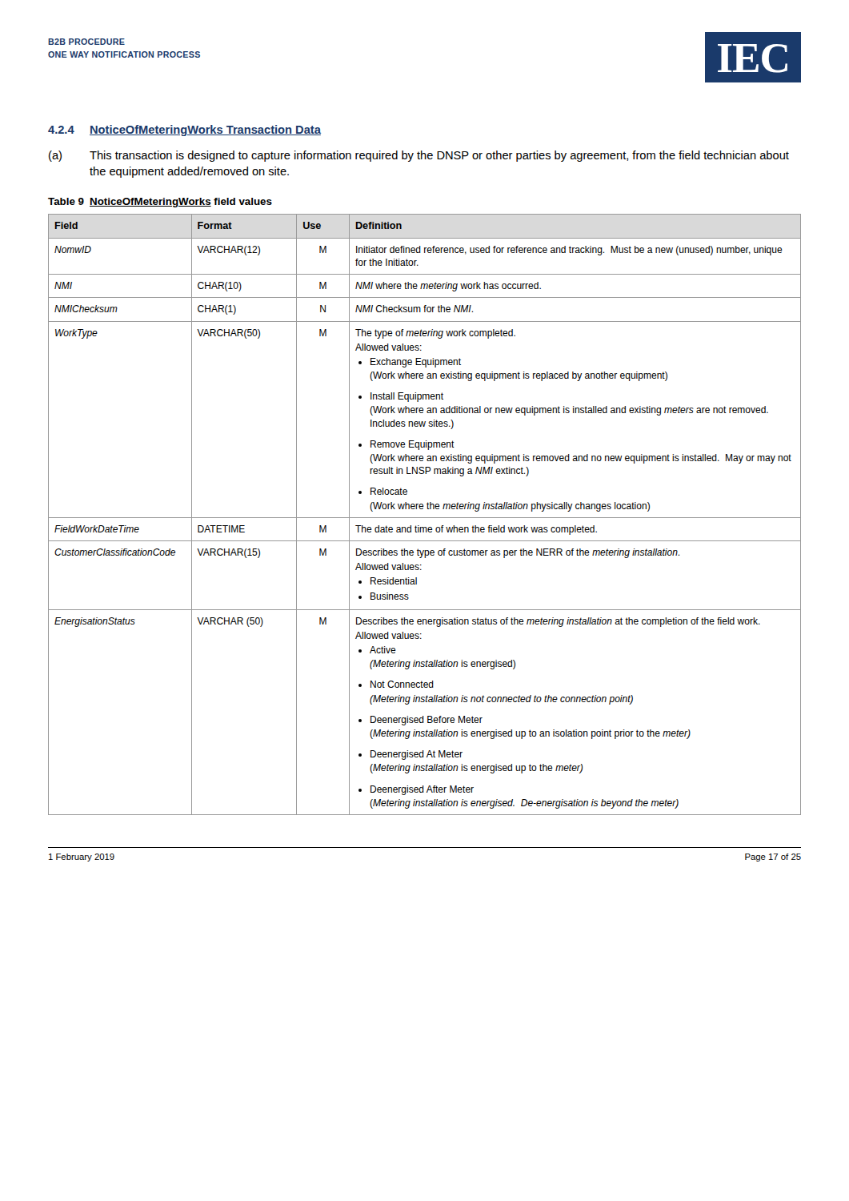B2B PROCEDURE
ONE WAY NOTIFICATION PROCESS
IEC
4.2.4 NoticeOfMeteringWorks Transaction Data
(a) This transaction is designed to capture information required by the DNSP or other parties by agreement, from the field technician about the equipment added/removed on site.
Table 9 NoticeOfMeteringWorks field values
| Field | Format | Use | Definition |
| --- | --- | --- | --- |
| NomwID | VARCHAR(12) | M | Initiator defined reference, used for reference and tracking. Must be a new (unused) number, unique for the Initiator. |
| NMI | CHAR(10) | M | NMI where the metering work has occurred. |
| NMIChecksum | CHAR(1) | N | NMI Checksum for the NMI . |
| WorkType | VARCHAR(50) | M | The type of metering work completed. Allowed values: Exchange Equipment (Work where an existing equipment is replaced by another equipment) Install Equipment (Work where an additional or new equipment is installed and existing meters are not removed. Includes new sites.) Remove Equipment (Work where an existing equipment is removed and no new equipment is installed. May or may not result in LNSP making a NMI extinct.) Relocate (Work where the metering installation physically changes location) |
| FieldWorkDateTime | DATETIME | M | The date and time of when the field work was completed. |
| CustomerClassificationCode | VARCHAR(15) | M | Describes the type of customer as per the NERR of the metering installation . Allowed values: Residential Business |
| EnergisationStatus | VARCHAR (50) | M | Describes the energisation status of the metering installation at the completion of the field work. Allowed values: Active (Metering installation is energised) Not Connected (Metering installation is not connected to the connection point) Deenergised Before Meter ( Metering installation is energised up to an isolation point prior to the meter) Deenergised At Meter ( Metering installation is energised up to the meter) Deenergised After Meter ( Metering installation is energised. De-energisation is beyond the meter) |
1 February 2019 Page 17 of 25